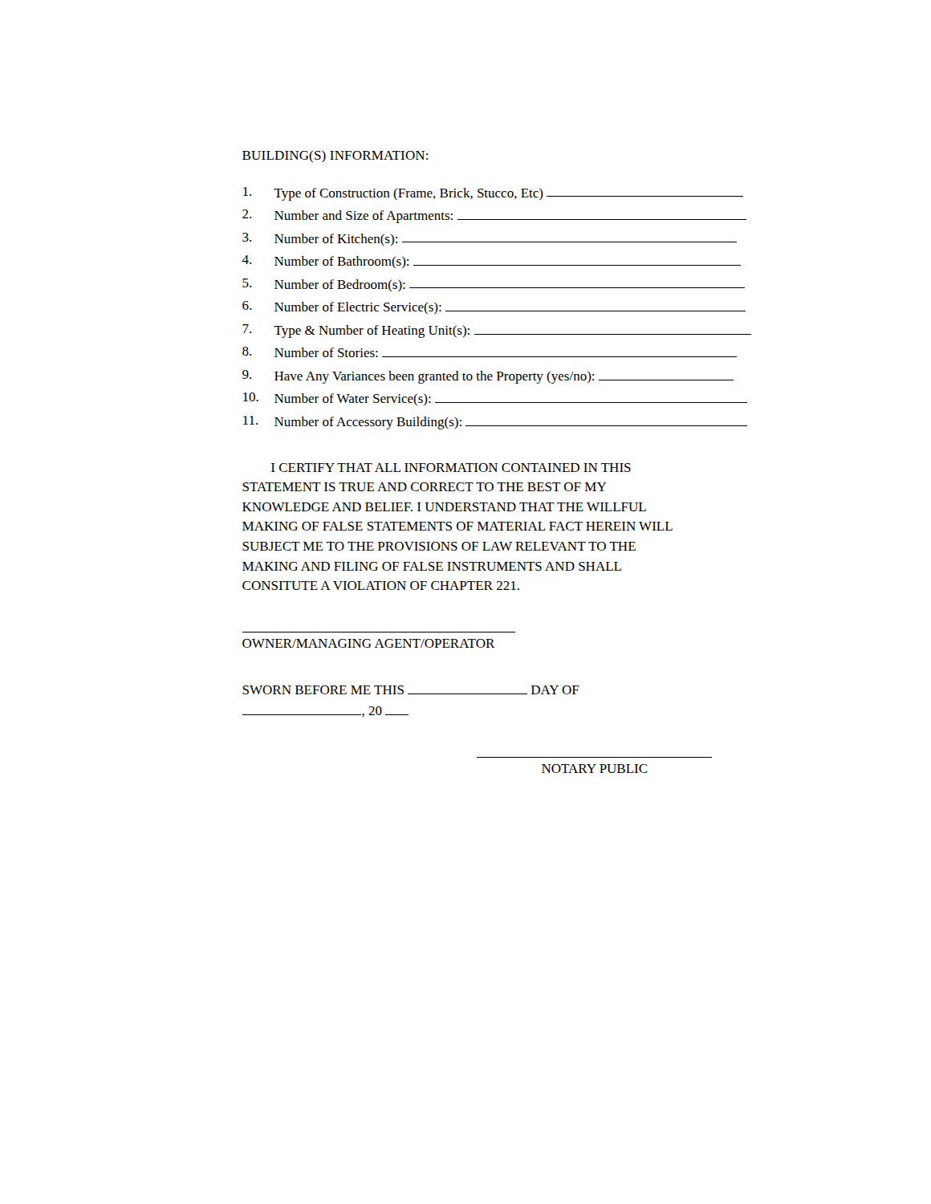BUILDING(S) INFORMATION:
Type of Construction (Frame, Brick, Stucco, Etc)
Number and Size of Apartments:
Number of Kitchen(s):
Number of Bathroom(s):
Number of Bedroom(s):
Number of Electric Service(s):
Type & Number of Heating Unit(s):
Number of Stories:
Have Any Variances been granted to the Property (yes/no):
Number of Water Service(s):
Number of Accessory Building(s):
I CERTIFY THAT ALL INFORMATION CONTAINED IN THIS STATEMENT IS TRUE AND CORRECT TO THE BEST OF MY KNOWLEDGE AND BELIEF. I UNDERSTAND THAT THE WILLFUL MAKING OF FALSE STATEMENTS OF MATERIAL FACT HEREIN WILL SUBJECT ME TO THE PROVISIONS OF LAW RELEVANT TO THE MAKING AND FILING OF FALSE INSTRUMENTS AND SHALL CONSITUTE A VIOLATION OF CHAPTER 221.
OWNER/MANAGING AGENT/OPERATOR
SWORN BEFORE ME THIS DAY OF , 20
NOTARY PUBLIC